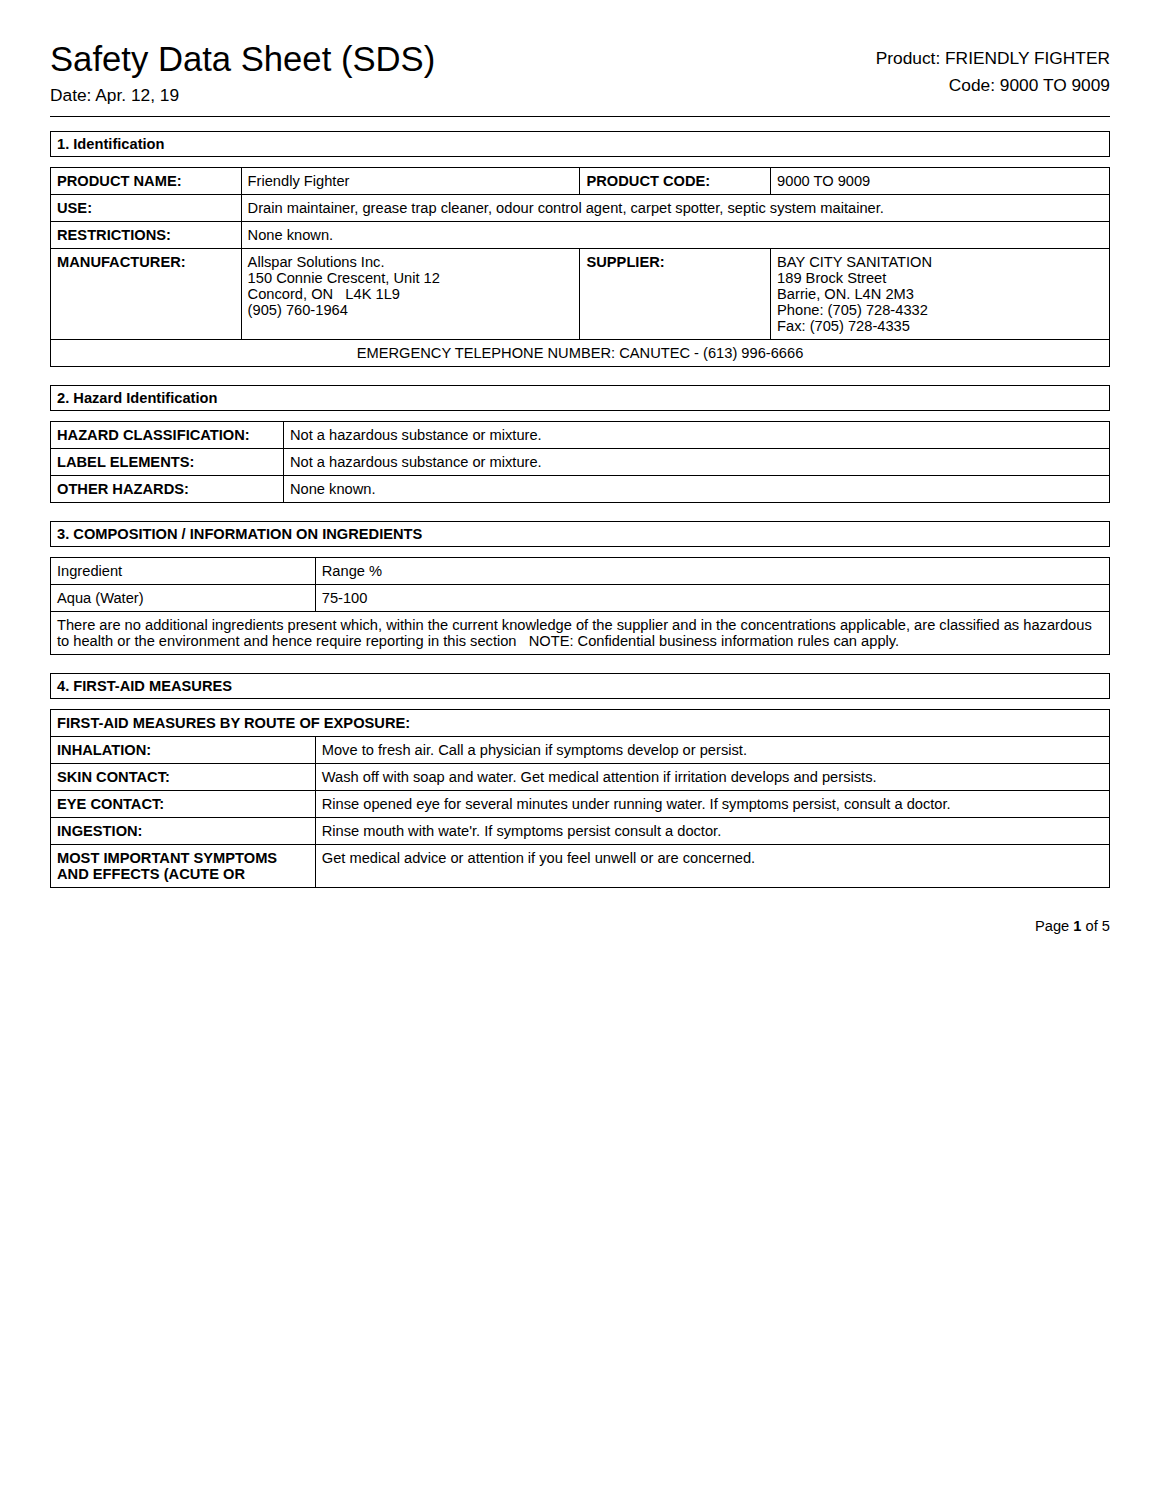Safety Data Sheet (SDS)
Date: Apr. 12, 19
Product: FRIENDLY FIGHTER
Code: 9000 TO 9009
1. Identification
| PRODUCT NAME: | Friendly Fighter | PRODUCT CODE: | 9000 TO 9009 |
| USE: | Drain maintainer, grease trap cleaner, odour control agent, carpet spotter, septic system maitainer. |
| RESTRICTIONS: | None known. |
| MANUFACTURER: | Allspar Solutions Inc. 150 Connie Crescent, Unit 12 Concord, ON L4K 1L9 (905) 760-1964 | SUPPLIER: | BAY CITY SANITATION 189 Brock Street Barrie, ON. L4N 2M3 Phone: (705) 728-4332 Fax: (705) 728-4335 |
| EMERGENCY TELEPHONE NUMBER: CANUTEC - (613) 996-6666 |
2. Hazard Identification
| HAZARD CLASSIFICATION: | Not a hazardous substance or mixture. |
| LABEL ELEMENTS: | Not a hazardous substance or mixture. |
| OTHER HAZARDS: | None known. |
3. COMPOSITION / INFORMATION ON INGREDIENTS
| Ingredient | Range % |
| Aqua (Water) | 75-100 |
| There are no additional ingredients present which, within the current knowledge of the supplier and in the concentrations applicable, are classified as hazardous to health or the environment and hence require reporting in this section NOTE: Confidential business information rules can apply. |
4. FIRST-AID MEASURES
| FIRST-AID MEASURES BY ROUTE OF EXPOSURE: |
| INHALATION: | Move to fresh air. Call a physician if symptoms develop or persist. |
| SKIN CONTACT: | Wash off with soap and water. Get medical attention if irritation develops and persists. |
| EYE CONTACT: | Rinse opened eye for several minutes under running water. If symptoms persist, consult a doctor. |
| INGESTION: | Rinse mouth with wate'r. If symptoms persist consult a doctor. |
| MOST IMPORTANT SYMPTOMS AND EFFECTS (ACUTE OR | Get medical advice or attention if you feel unwell or are concerned. |
Page 1 of 5